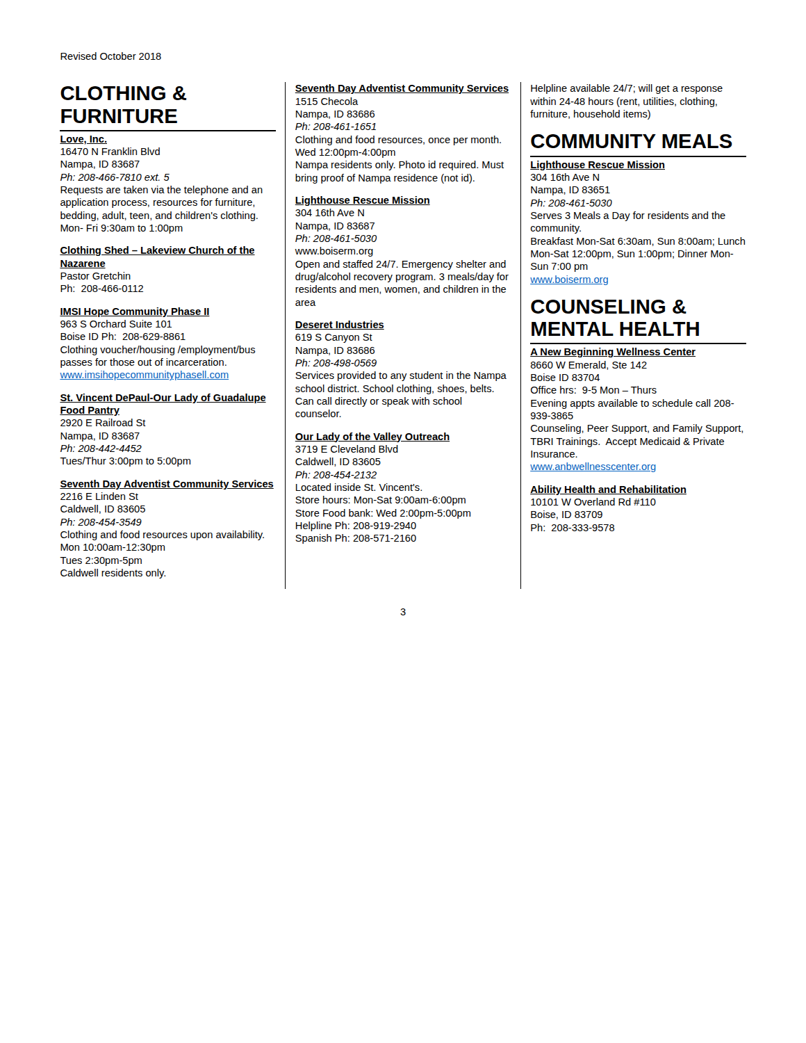Revised October 2018
CLOTHING & FURNITURE
Love, Inc.
16470 N Franklin Blvd
Nampa, ID 83687
Ph: 208-466-7810 ext. 5
Requests are taken via the telephone and an application process, resources for furniture, bedding, adult, teen, and children's clothing.
Mon- Fri 9:30am to 1:00pm
Clothing Shed – Lakeview Church of the Nazarene
Pastor Gretchin
Ph: 208-466-0112
IMSI Hope Community Phase II
963 S Orchard Suite 101
Boise ID Ph: 208-629-8861
Clothing voucher/housing /employment/bus passes for those out of incarceration.
www.imsihopecommunityphasell.com
St. Vincent DePaul-Our Lady of Guadalupe Food Pantry
2920 E Railroad St
Nampa, ID 83687
Ph: 208-442-4452
Tues/Thur 3:00pm to 5:00pm
Seventh Day Adventist Community Services
2216 E Linden St
Caldwell, ID 83605
Ph: 208-454-3549
Clothing and food resources upon availability.
Mon 10:00am-12:30pm
Tues 2:30pm-5pm
Caldwell residents only.
Seventh Day Adventist Community Services
1515 Checola
Nampa, ID 83686
Ph: 208-461-1651
Clothing and food resources, once per month.
Wed 12:00pm-4:00pm
Nampa residents only. Photo id required. Must bring proof of Nampa residence (not id).
Lighthouse Rescue Mission
304 16th Ave N
Nampa, ID 83687
Ph: 208-461-5030
www.boiserm.org
Open and staffed 24/7. Emergency shelter and drug/alcohol recovery program. 3 meals/day for residents and men, women, and children in the area
Deseret Industries
619 S Canyon St
Nampa, ID 83686
Ph: 208-498-0569
Services provided to any student in the Nampa school district. School clothing, shoes, belts. Can call directly or speak with school counselor.
Our Lady of the Valley Outreach
3719 E Cleveland Blvd
Caldwell, ID 83605
Ph: 208-454-2132
Located inside St. Vincent's.
Store hours: Mon-Sat 9:00am-6:00pm
Store Food bank: Wed 2:00pm-5:00pm
Helpline Ph: 208-919-2940
Spanish Ph: 208-571-2160
Helpline available 24/7; will get a response within 24-48 hours (rent, utilities, clothing, furniture, household items)
COMMUNITY MEALS
Lighthouse Rescue Mission
304 16th Ave N
Nampa, ID 83651
Ph: 208-461-5030
Serves 3 Meals a Day for residents and the community.
Breakfast Mon-Sat 6:30am, Sun 8:00am; Lunch Mon-Sat 12:00pm, Sun 1:00pm; Dinner Mon-Sun 7:00 pm
www.boiserm.org
COUNSELING & MENTAL HEALTH
A New Beginning Wellness Center
8660 W Emerald, Ste 142
Boise ID 83704
Office hrs: 9-5 Mon – Thurs
Evening appts available to schedule call 208-939-3865
Counseling, Peer Support, and Family Support, TBRI Trainings. Accept Medicaid & Private Insurance.
www.anbwellnesscenter.org
Ability Health and Rehabilitation
10101 W Overland Rd #110
Boise, ID 83709
Ph: 208-333-9578
3